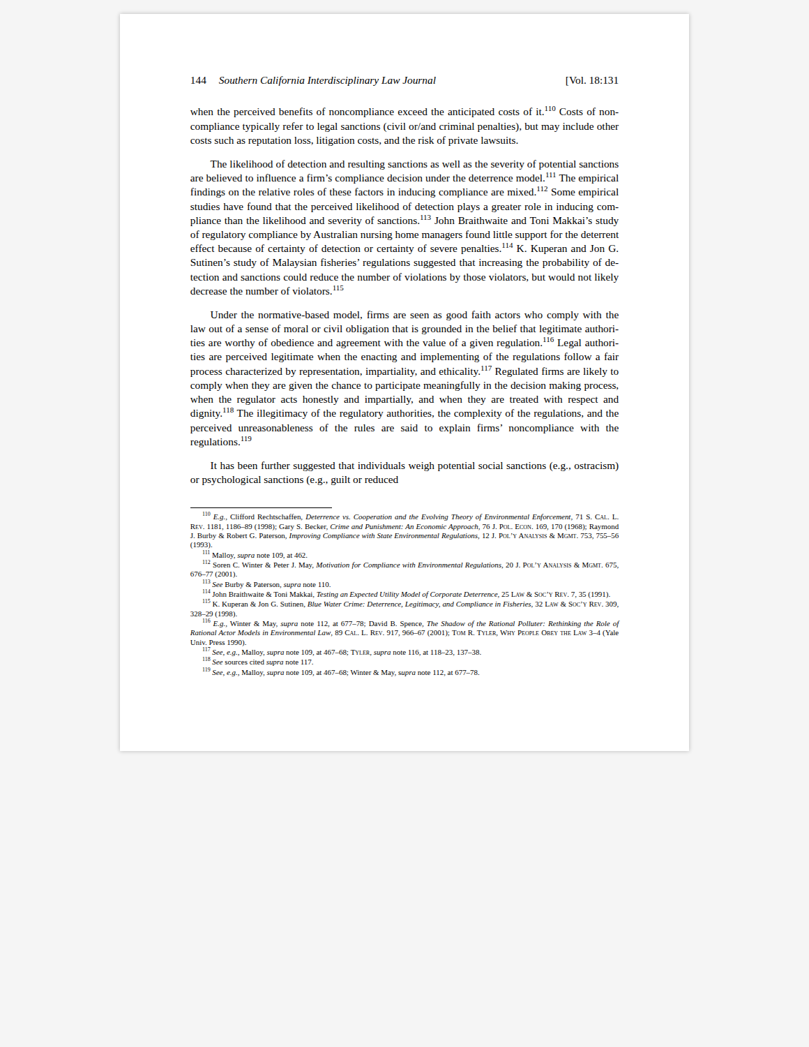144 Southern California Interdisciplinary Law Journal [Vol. 18:131
when the perceived benefits of noncompliance exceed the anticipated costs of it.110 Costs of noncompliance typically refer to legal sanctions (civil or/and criminal penalties), but may include other costs such as reputation loss, litigation costs, and the risk of private lawsuits.
The likelihood of detection and resulting sanctions as well as the severity of potential sanctions are believed to influence a firm’s compliance decision under the deterrence model.111 The empirical findings on the relative roles of these factors in inducing compliance are mixed.112 Some empirical studies have found that the perceived likelihood of detection plays a greater role in inducing compliance than the likelihood and severity of sanctions.113 John Braithwaite and Toni Makkai’s study of regulatory compliance by Australian nursing home managers found little support for the deterrent effect because of certainty of detection or certainty of severe penalties.114 K. Kuperan and Jon G. Sutinen’s study of Malaysian fisheries’ regulations suggested that increasing the probability of detection and sanctions could reduce the number of violations by those violators, but would not likely decrease the number of violators.115
Under the normative-based model, firms are seen as good faith actors who comply with the law out of a sense of moral or civil obligation that is grounded in the belief that legitimate authorities are worthy of obedience and agreement with the value of a given regulation.116 Legal authorities are perceived legitimate when the enacting and implementing of the regulations follow a fair process characterized by representation, impartiality, and ethicality.117 Regulated firms are likely to comply when they are given the chance to participate meaningfully in the decision making process, when the regulator acts honestly and impartially, and when they are treated with respect and dignity.118 The illegitimacy of the regulatory authorities, the complexity of the regulations, and the perceived unreasonableness of the rules are said to explain firms’ noncompliance with the regulations.119
It has been further suggested that individuals weigh potential social sanctions (e.g., ostracism) or psychological sanctions (e.g., guilt or reduced
110 E.g., Clifford Rechtschaffen, Deterrence vs. Cooperation and the Evolving Theory of Environmental Enforcement, 71 S. Cal. L. Rev. 1181, 1186–89 (1998); Gary S. Becker, Crime and Punishment: An Economic Approach, 76 J. Pol. Econ. 169, 170 (1968); Raymond J. Burby & Robert G. Paterson, Improving Compliance with State Environmental Regulations, 12 J. Pol’y Analysis & Mgmt. 753, 755–56 (1993).
111 Malloy, supra note 109, at 462.
112 Soren C. Winter & Peter J. May, Motivation for Compliance with Environmental Regulations, 20 J. Pol’y Analysis & Mgmt. 675, 676–77 (2001).
113 See Burby & Paterson, supra note 110.
114 John Braithwaite & Toni Makkai, Testing an Expected Utility Model of Corporate Deterrence, 25 Law & Soc’y Rev. 7, 35 (1991).
115 K. Kuperan & Jon G. Sutinen, Blue Water Crime: Deterrence, Legitimacy, and Compliance in Fisheries, 32 Law & Soc’y Rev. 309, 328–29 (1998).
116 E.g., Winter & May, supra note 112, at 677–78; David B. Spence, The Shadow of the Rational Polluter: Rethinking the Role of Rational Actor Models in Environmental Law, 89 Cal. L. Rev. 917, 966–67 (2001); Tom R. Tyler, Why People Obey the Law 3–4 (Yale Univ. Press 1990).
117 See, e.g., Malloy, supra note 109, at 467–68; Tyler, supra note 116, at 118–23, 137–38.
118 See sources cited supra note 117.
119 See, e.g., Malloy, supra note 109, at 467–68; Winter & May, supra note 112, at 677–78.